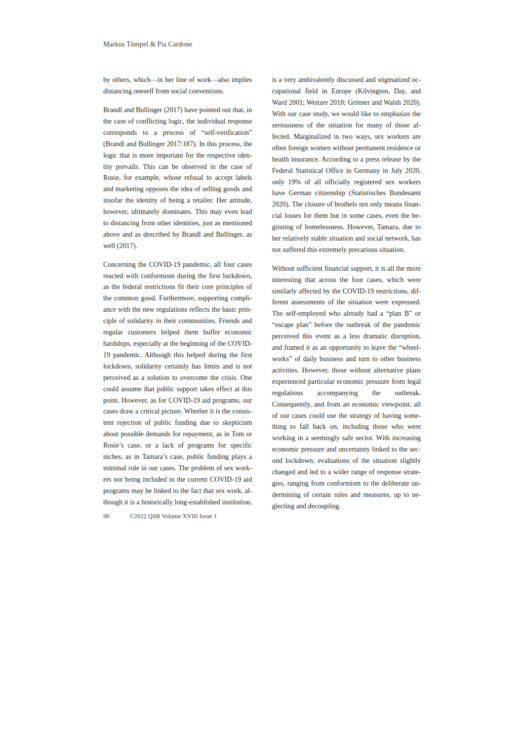Markus Tümpel & Pia Cardone
by others, which—in her line of work—also implies distancing oneself from social conventions.
Brandl and Bullinger (2017) have pointed out that, in the case of conflicting logic, the individual response corresponds to a process of “self-verification” (Brandl and Bullinger 2017:187). In this process, the logic that is more important for the respective identity prevails. This can be observed in the case of Rosie, for example, whose refusal to accept labels and marketing opposes the idea of selling goods and insofar the identity of being a retailer. Her attitude, however, ultimately dominates. This may even lead to distancing from other identities, just as mentioned above and as described by Brandl and Bullinger, as well (2017).
Concerning the COVID-19 pandemic, all four cases reacted with conformism during the first lockdown, as the federal restrictions fit their core principles of the common good. Furthermore, supporting compliance with the new regulations reflects the basic principle of solidarity in their communities. Friends and regular customers helped them buffer economic hardships, especially at the beginning of the COVID-19 pandemic. Although this helped during the first lockdown, solidarity certainly has limits and is not perceived as a solution to overcome the crisis. One could assume that public support takes effect at this point. However, as for COVID-19 aid programs, our cases draw a critical picture. Whether it is the consistent rejection of public funding due to skepticism about possible demands for repayment, as in Tom or Rosie’s case, or a lack of programs for specific niches, as in Tamara’s case, public funding plays a minimal role in our cases. The problem of sex workers not being included in the current COVID-19 aid programs may be linked to the fact that sex work, although it is a historically long-established institution, is a very ambivalently discussed and stigmatized occupational field in Europe (Kilvington, Day, and Ward 2001; Weitzer 2018; Grittner and Walsh 2020). With our case study, we would like to emphasize the seriousness of the situation for many of those affected. Marginalized in two ways, sex workers are often foreign women without permanent residence or health insurance. According to a press release by the Federal Statistical Office in Germany in July 2020, only 19% of all officially registered sex workers have German citizenship (Statistisches Bundesamt 2020). The closure of brothels not only means financial losses for them but in some cases, even the beginning of homelessness. However, Tamara, due to her relatively stable situation and social network, has not suffered this extremely precarious situation.
Without sufficient financial support, it is all the more interesting that across the four cases, which were similarly affected by the COVID-19 restrictions, different assessments of the situation were expressed. The self-employed who already had a “plan B” or “escape plan” before the outbreak of the pandemic perceived this event as a less dramatic disruption, and framed it as an opportunity to leave the “wheelworks” of daily business and turn to other business activities. However, those without alternative plans experienced particular economic pressure from legal regulations accompanying the outbreak. Consequently, and from an economic viewpoint, all of our cases could use the strategy of having something to fall back on, including those who were working in a seemingly safe sector. With increasing economic pressure and uncertainty linked to the second lockdown, evaluations of the situation slightly changed and led to a wider range of response strategies, ranging from conformism to the deliberate undermining of certain rules and measures, up to neglecting and decoupling.
90©2022 QSR Volume XVIII Issue 1